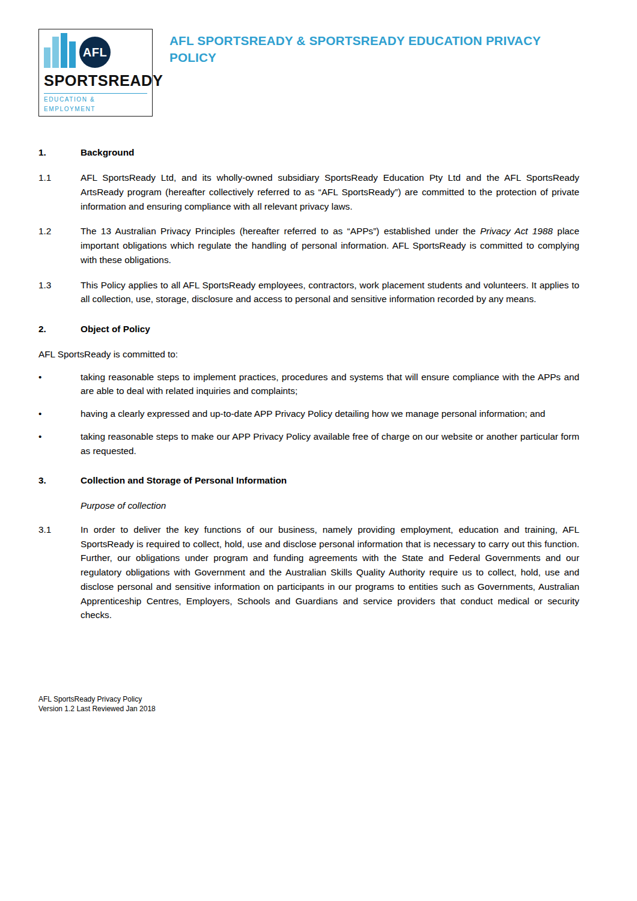AFL
SPORTSREADY
EDUCATION & EMPLOYMENT
AFL SPORTSREADY & SPORTSREADY EDUCATION PRIVACY POLICY
1.
Background
1.1
AFL SportsReady Ltd, and its wholly-owned subsidiary SportsReady Education Pty Ltd and the AFL SportsReady ArtsReady program (hereafter collectively referred to as “AFL SportsReady”) are committed to the protection of private information and ensuring compliance with all relevant privacy laws.
1.2
The 13 Australian Privacy Principles (hereafter referred to as “APPs”) established under the Privacy Act 1988 place important obligations which regulate the handling of personal information. AFL SportsReady is committed to complying with these obligations.
1.3
This Policy applies to all AFL SportsReady employees, contractors, work placement students and volunteers. It applies to all collection, use, storage, disclosure and access to personal and sensitive information recorded by any means.
2.
Object of Policy
AFL SportsReady is committed to:
• taking reasonable steps to implement practices, procedures and systems that will ensure compliance with the APPs and are able to deal with related inquiries and complaints;
• having a clearly expressed and up-to-date APP Privacy Policy detailing how we manage personal information; and
• taking reasonable steps to make our APP Privacy Policy available free of charge on our website or another particular form as requested.
3.
Collection and Storage of Personal Information
Purpose of collection
3.1
In order to deliver the key functions of our business, namely providing employment, education and training, AFL SportsReady is required to collect, hold, use and disclose personal information that is necessary to carry out this function. Further, our obligations under program and funding agreements with the State and Federal Governments and our regulatory obligations with Government and the Australian Skills Quality Authority require us to collect, hold, use and disclose personal and sensitive information on participants in our programs to entities such as Governments, Australian Apprenticeship Centres, Employers, Schools and Guardians and service providers that conduct medical or security checks.
AFL SportsReady Privacy Policy
Version 1.2 Last Reviewed Jan 2018